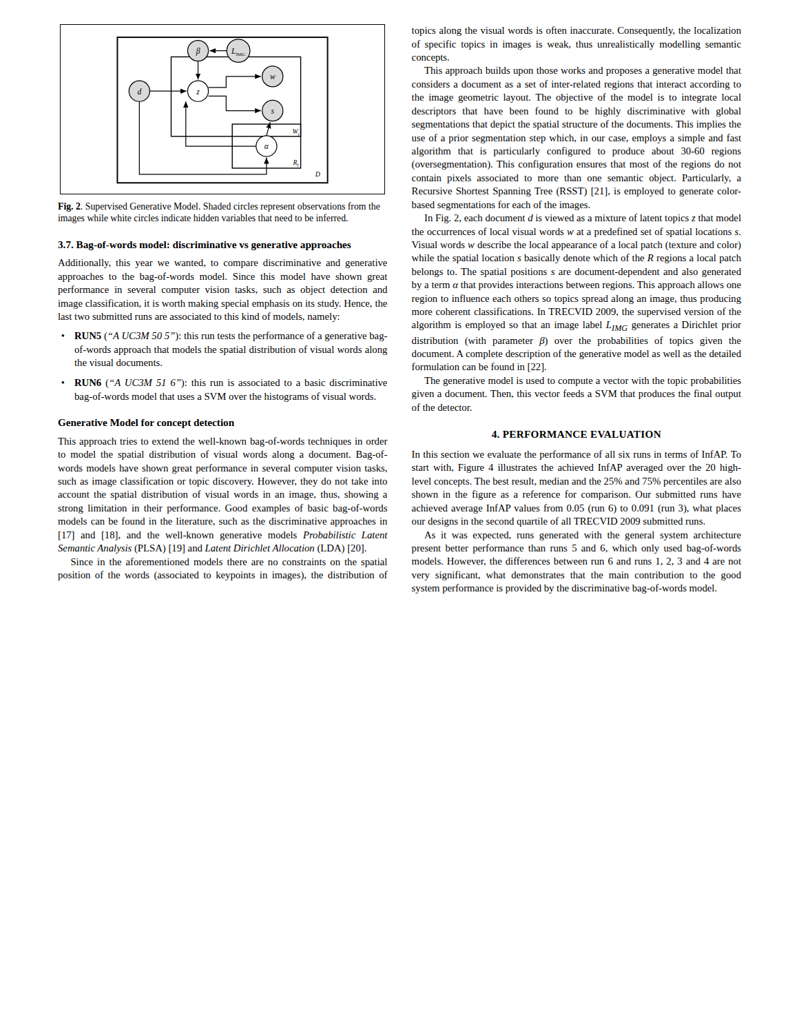D Wj Rj β LIMG d z w s α
Fig. 2. Supervised Generative Model. Shaded circles represent observations from the images while white circles indicate hidden variables that need to be inferred.
3.7. Bag-of-words model: discriminative vs generative approaches
Additionally, this year we wanted, to compare discriminative and generative approaches to the bag-of-words model. Since this model have shown great performance in several computer vision tasks, such as object detection and image classification, it is worth making special emphasis on its study. Hence, the last two submitted runs are associated to this kind of models, namely:
RUN5 (“A UC3M 50 5”): this run tests the performance of a generative bag-of-words approach that models the spatial distribution of visual words along the visual documents.
RUN6 (“A UC3M 51 6”): this run is associated to a basic discriminative bag-of-words model that uses a SVM over the histograms of visual words.
Generative Model for concept detection
This approach tries to extend the well-known bag-of-words techniques in order to model the spatial distribution of visual words along a document. Bag-of-words models have shown great performance in several computer vision tasks, such as image classification or topic discovery. However, they do not take into account the spatial distribution of visual words in an image, thus, showing a strong limitation in their performance. Good examples of basic bag-of-words models can be found in the literature, such as the discriminative approaches in [17] and [18], and the well-known generative models Probabilistic Latent Semantic Analysis (PLSA) [19] and Latent Dirichlet Allocation (LDA) [20].
Since in the aforementioned models there are no constraints on the spatial position of the words (associated to keypoints in images), the distribution of topics along the visual words is often inaccurate. Consequently, the localization of specific topics in images is weak, thus unrealistically modelling semantic concepts.
This approach builds upon those works and proposes a generative model that considers a document as a set of inter-related regions that interact according to the image geometric layout. The objective of the model is to integrate local descriptors that have been found to be highly discriminative with global segmentations that depict the spatial structure of the documents. This implies the use of a prior segmentation step which, in our case, employs a simple and fast algorithm that is particularly configured to produce about 30-60 regions (oversegmentation). This configuration ensures that most of the regions do not contain pixels associated to more than one semantic object. Particularly, a Recursive Shortest Spanning Tree (RSST) [21], is employed to generate color-based segmentations for each of the images.
In Fig. 2, each document d is viewed as a mixture of latent topics z that model the occurrences of local visual words w at a predefined set of spatial locations s. Visual words w describe the local appearance of a local patch (texture and color) while the spatial location s basically denote which of the R regions a local patch belongs to. The spatial positions s are document-dependent and also generated by a term α that provides interactions between regions. This approach allows one region to influence each others so topics spread along an image, thus producing more coherent classifications. In TRECVID 2009, the supervised version of the algorithm is employed so that an image label LIMG generates a Dirichlet prior distribution (with parameter β) over the probabilities of topics given the document. A complete description of the generative model as well as the detailed formulation can be found in [22].
The generative model is used to compute a vector with the topic probabilities given a document. Then, this vector feeds a SVM that produces the final output of the detector.
4. Performance Evaluation
In this section we evaluate the performance of all six runs in terms of InfAP. To start with, Figure 4 illustrates the achieved InfAP averaged over the 20 high-level concepts. The best result, median and the 25% and 75% percentiles are also shown in the figure as a reference for comparison. Our submitted runs have achieved average InfAP values from 0.05 (run 6) to 0.091 (run 3), what places our designs in the second quartile of all TRECVID 2009 submitted runs.
As it was expected, runs generated with the general system architecture present better performance than runs 5 and 6, which only used bag-of-words models. However, the differences between run 6 and runs 1, 2, 3 and 4 are not very significant, what demonstrates that the main contribution to the good system performance is provided by the discriminative bag-of-words model.